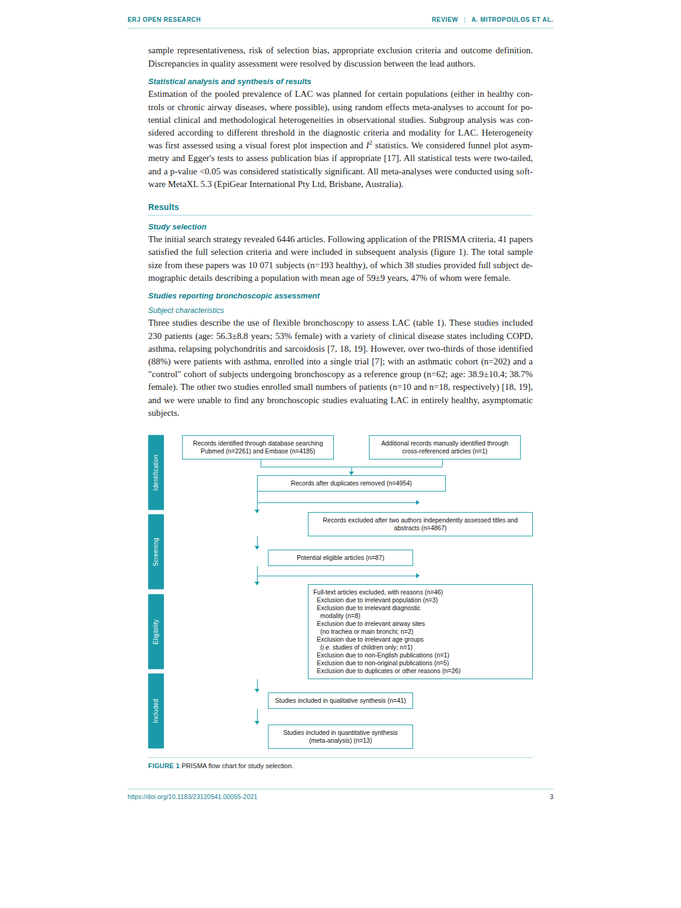ERJ Open Research
Review | A. Mitropoulos et al.
sample representativeness, risk of selection bias, appropriate exclusion criteria and outcome definition. Discrepancies in quality assessment were resolved by discussion between the lead authors.
Statistical analysis and synthesis of results
Estimation of the pooled prevalence of LAC was planned for certain populations (either in healthy controls or chronic airway diseases, where possible), using random effects meta-analyses to account for potential clinical and methodological heterogeneities in observational studies. Subgroup analysis was considered according to different threshold in the diagnostic criteria and modality for LAC. Heterogeneity was first assessed using a visual forest plot inspection and I2 statistics. We considered funnel plot asymmetry and Egger's tests to assess publication bias if appropriate [17]. All statistical tests were two-tailed, and a p-value <0.05 was considered statistically significant. All meta-analyses were conducted using software MetaXL 5.3 (EpiGear International Pty Ltd, Brisbane, Australia).
Results
Study selection
The initial search strategy revealed 6446 articles. Following application of the PRISMA criteria, 41 papers satisfied the full selection criteria and were included in subsequent analysis (figure 1). The total sample size from these papers was 10 071 subjects (n=193 healthy), of which 38 studies provided full subject demographic details describing a population with mean age of 59±9 years, 47% of whom were female.
Studies reporting bronchoscopic assessment
Subject characteristics
Three studies describe the use of flexible bronchoscopy to assess LAC (table 1). These studies included 230 patients (age: 56.3±8.8 years; 53% female) with a variety of clinical disease states including COPD, asthma, relapsing polychondritis and sarcoidosis [7, 18, 19]. However, over two-thirds of those identified (88%) were patients with asthma, enrolled into a single trial [7]; with an asthmatic cohort (n=202) and a "control" cohort of subjects undergoing bronchoscopy as a reference group (n=62; age: 38.9±10.4; 38.7% female). The other two studies enrolled small numbers of patients (n=10 and n=18, respectively) [18, 19], and we were unable to find any bronchoscopic studies evaluating LAC in entirely healthy, asymptomatic subjects.
Identification
Screening
Eligibility
Included
Records identified through database searching Pubmed (n=2261) and Embase (n=4185)
Additional records manually identified through cross-referenced articles (n=1)
Records after duplicates removed (n=4954)
Records excluded after two authors independently assessed titles and abstracts (n=4867)
Potential eligible articles (n=87)
Full-text articles excluded, with reasons (n=46)
Exclusion due to irrelevant population (n=3)
Exclusion due to irrelevant diagnostic
modality (n=8)
Exclusion due to irrelevant airway sites
(no trachea or main bronchi; n=2)
Exclusion due to irrelevant age groups
(i.e. studies of children only; n=1)
Exclusion due to non-English publications (n=1)
Exclusion due to non-original publications (n=5)
Exclusion due to duplicates or other reasons (n=26)
Studies included in qualitative synthesis (n=41)
Studies included in quantitative synthesis (meta-analysis) (n=13)
FIGURE 1 PRISMA flow chart for study selection.
https://doi.org/10.1183/23120541.00055-2021
3